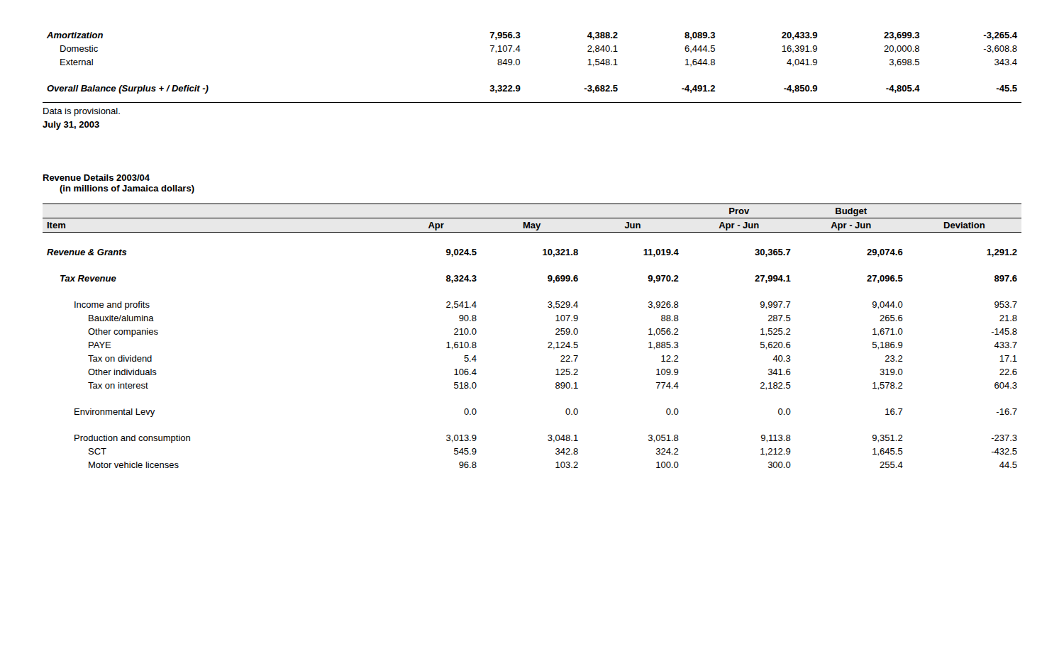| Amortization | 7,956.3 | 4,388.2 | 8,089.3 | 20,433.9 | 23,699.3 | -3,265.4 |
| Domestic | 7,107.4 | 2,840.1 | 6,444.5 | 16,391.9 | 20,000.8 | -3,608.8 |
| External | 849.0 | 1,548.1 | 1,644.8 | 4,041.9 | 3,698.5 | 343.4 |
| Overall Balance (Surplus + / Deficit -) | 3,322.9 | -3,682.5 | -4,491.2 | -4,850.9 | -4,805.4 | -45.5 |
Data is provisional.
July 31, 2003
Revenue Details 2003/04
(in millions of Jamaica dollars)
| | | | | Prov | Budget | |
| Item | Apr | May | Jun | Apr - Jun | Apr - Jun | Deviation |
| Revenue & Grants | 9,024.5 | 10,321.8 | 11,019.4 | 30,365.7 | 29,074.6 | 1,291.2 |
| Tax Revenue | 8,324.3 | 9,699.6 | 9,970.2 | 27,994.1 | 27,096.5 | 897.6 |
| Income and profits | 2,541.4 | 3,529.4 | 3,926.8 | 9,997.7 | 9,044.0 | 953.7 |
| Bauxite/alumina | 90.8 | 107.9 | 88.8 | 287.5 | 265.6 | 21.8 |
| Other companies | 210.0 | 259.0 | 1,056.2 | 1,525.2 | 1,671.0 | -145.8 |
| PAYE | 1,610.8 | 2,124.5 | 1,885.3 | 5,620.6 | 5,186.9 | 433.7 |
| Tax on dividend | 5.4 | 22.7 | 12.2 | 40.3 | 23.2 | 17.1 |
| Other individuals | 106.4 | 125.2 | 109.9 | 341.6 | 319.0 | 22.6 |
| Tax on interest | 518.0 | 890.1 | 774.4 | 2,182.5 | 1,578.2 | 604.3 |
| Environmental Levy | 0.0 | 0.0 | 0.0 | 0.0 | 16.7 | -16.7 |
| Production and consumption | 3,013.9 | 3,048.1 | 3,051.8 | 9,113.8 | 9,351.2 | -237.3 |
| SCT | 545.9 | 342.8 | 324.2 | 1,212.9 | 1,645.5 | -432.5 |
| Motor vehicle licenses | 96.8 | 103.2 | 100.0 | 300.0 | 255.4 | 44.5 |